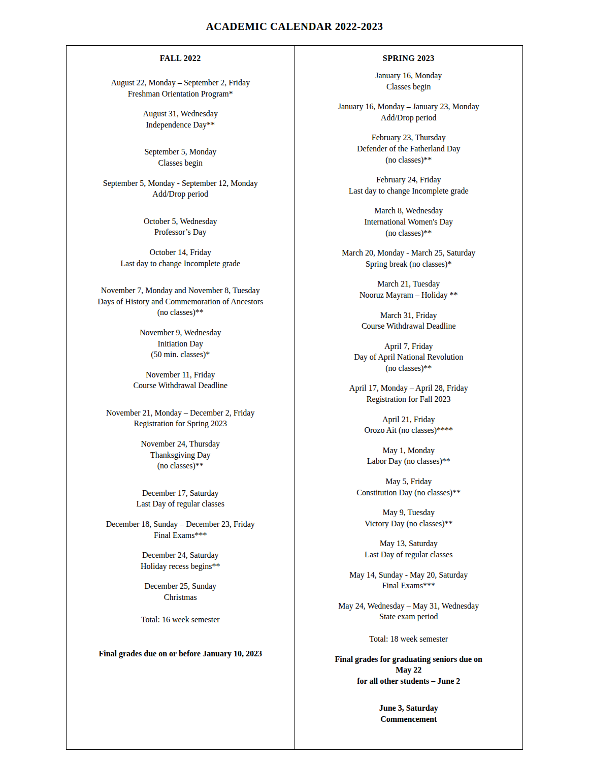ACADEMIC CALENDAR 2022-2023
| FALL 2022 August 22, Monday – September 2, Friday Freshman Orientation Program* August 31, Wednesday Independence Day** September 5, Monday Classes begin September 5, Monday - September 12, Monday Add/Drop period October 5, Wednesday Professor’s Day October 14, Friday Last day to change Incomplete grade November 7, Monday and November 8, Tuesday Days of History and Commemoration of Ancestors (no classes)** November 9, Wednesday Initiation Day (50 min. classes)* November 11, Friday Course Withdrawal Deadline November 21, Monday – December 2, Friday Registration for Spring 2023 November 24, Thursday Thanksgiving Day (no classes)** December 17, Saturday Last Day of regular classes December 18, Sunday – December 23, Friday Final Exams*** December 24, Saturday Holiday recess begins** December 25, Sunday Christmas Total: 16 week semester Final grades due on or before January 10, 2023 | SPRING 2023 January 16, Monday Classes begin January 16, Monday – January 23, Monday Add/Drop period February 23, Thursday Defender of the Fatherland Day (no classes)** February 24, Friday Last day to change Incomplete grade March 8, Wednesday International Women's Day (no classes)** March 20, Monday - March 25, Saturday Spring break (no classes)* March 21, Tuesday Nooruz Mayram – Holiday ** March 31, Friday Course Withdrawal Deadline April 7, Friday Day of April National Revolution (no classes)** April 17, Monday – April 28, Friday Registration for Fall 2023 April 21, Friday Orozo Ait (no classes)**** May 1, Monday Labor Day (no classes)** May 5, Friday Constitution Day (no classes)** May 9, Tuesday Victory Day (no classes)** May 13, Saturday Last Day of regular classes May 14, Sunday - May 20, Saturday Final Exams*** May 24, Wednesday – May 31, Wednesday State exam period Total: 18 week semester Final grades for graduating seniors due on May 22 for all other students – June 2 June 3, Saturday Commencement |